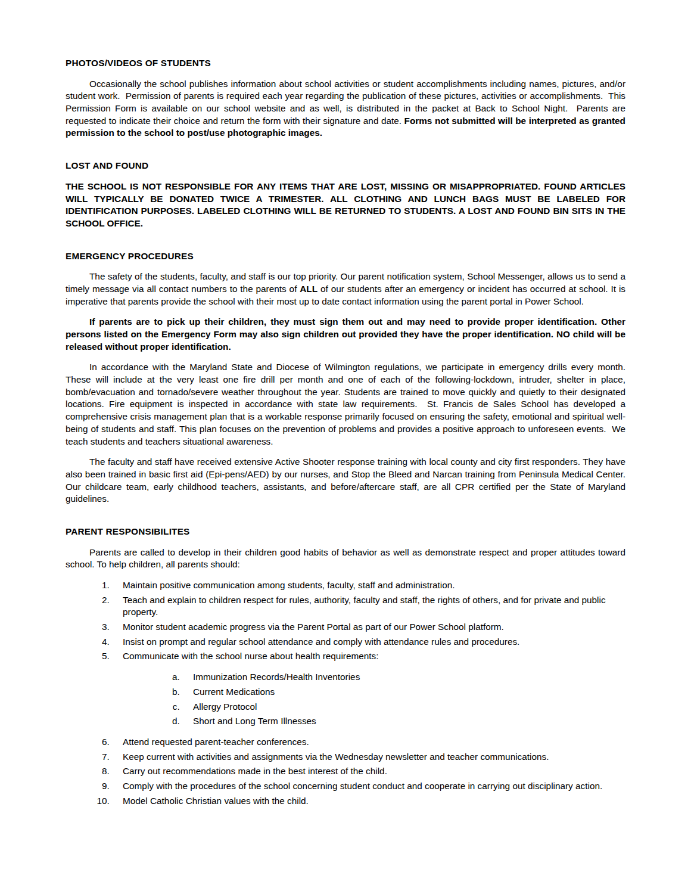PHOTOS/VIDEOS OF STUDENTS
Occasionally the school publishes information about school activities or student accomplishments including names, pictures, and/or student work. Permission of parents is required each year regarding the publication of these pictures, activities or accomplishments. This Permission Form is available on our school website and as well, is distributed in the packet at Back to School Night. Parents are requested to indicate their choice and return the form with their signature and date. Forms not submitted will be interpreted as granted permission to the school to post/use photographic images.
LOST AND FOUND
THE SCHOOL IS NOT RESPONSIBLE FOR ANY ITEMS THAT ARE LOST, MISSING OR MISAPPROPRIATED. FOUND ARTICLES WILL TYPICALLY BE DONATED TWICE A TRIMESTER. ALL CLOTHING AND LUNCH BAGS MUST BE LABELED FOR IDENTIFICATION PURPOSES. LABELED CLOTHING WILL BE RETURNED TO STUDENTS. A LOST AND FOUND BIN SITS IN THE SCHOOL OFFICE.
EMERGENCY PROCEDURES
The safety of the students, faculty, and staff is our top priority. Our parent notification system, School Messenger, allows us to send a timely message via all contact numbers to the parents of ALL of our students after an emergency or incident has occurred at school. It is imperative that parents provide the school with their most up to date contact information using the parent portal in Power School.
If parents are to pick up their children, they must sign them out and may need to provide proper identification. Other persons listed on the Emergency Form may also sign children out provided they have the proper identification. NO child will be released without proper identification.
In accordance with the Maryland State and Diocese of Wilmington regulations, we participate in emergency drills every month. These will include at the very least one fire drill per month and one of each of the following-lockdown, intruder, shelter in place, bomb/evacuation and tornado/severe weather throughout the year. Students are trained to move quickly and quietly to their designated locations. Fire equipment is inspected in accordance with state law requirements. St. Francis de Sales School has developed a comprehensive crisis management plan that is a workable response primarily focused on ensuring the safety, emotional and spiritual well-being of students and staff. This plan focuses on the prevention of problems and provides a positive approach to unforeseen events. We teach students and teachers situational awareness.
The faculty and staff have received extensive Active Shooter response training with local county and city first responders. They have also been trained in basic first aid (Epi-pens/AED) by our nurses, and Stop the Bleed and Narcan training from Peninsula Medical Center. Our childcare team, early childhood teachers, assistants, and before/aftercare staff, are all CPR certified per the State of Maryland guidelines.
PARENT RESPONSIBILITES
Parents are called to develop in their children good habits of behavior as well as demonstrate respect and proper attitudes toward school. To help children, all parents should:
Maintain positive communication among students, faculty, staff and administration.
Teach and explain to children respect for rules, authority, faculty and staff, the rights of others, and for private and public property.
Monitor student academic progress via the Parent Portal as part of our Power School platform.
Insist on prompt and regular school attendance and comply with attendance rules and procedures.
Communicate with the school nurse about health requirements:
Immunization Records/Health Inventories
Current Medications
Allergy Protocol
Short and Long Term Illnesses
Attend requested parent-teacher conferences.
Keep current with activities and assignments via the Wednesday newsletter and teacher communications.
Carry out recommendations made in the best interest of the child.
Comply with the procedures of the school concerning student conduct and cooperate in carrying out disciplinary action.
Model Catholic Christian values with the child.